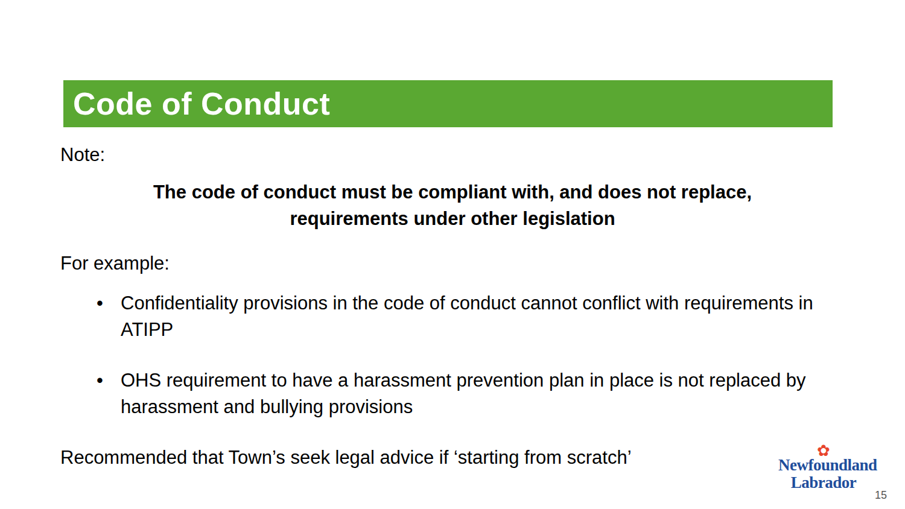Code of Conduct
Note:
The code of conduct must be compliant with, and does not replace, requirements under other legislation
For example:
Confidentiality provisions in the code of conduct cannot conflict with requirements in ATIPP
OHS requirement to have a harassment prevention plan in place is not replaced by harassment and bullying provisions
Recommended that Town’s seek legal advice if ‘starting from scratch’
✿
Newfoundland
Labrador
15